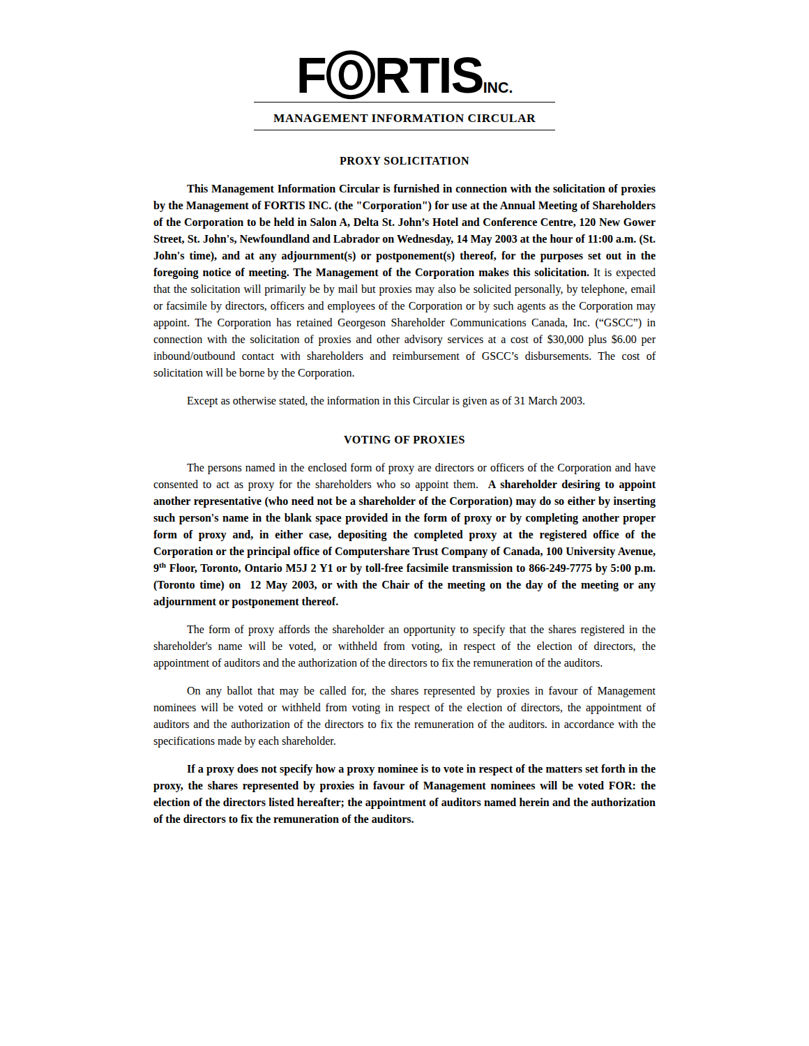FⓄRTISINC.
MANAGEMENT INFORMATION CIRCULAR
PROXY SOLICITATION
This Management Information Circular is furnished in connection with the solicitation of proxies by the Management of FORTIS INC. (the "Corporation") for use at the Annual Meeting of Shareholders of the Corporation to be held in Salon A, Delta St. John’s Hotel and Conference Centre, 120 New Gower Street, St. John's, Newfoundland and Labrador on Wednesday, 14 May 2003 at the hour of 11:00 a.m. (St. John's time), and at any adjournment(s) or postponement(s) thereof, for the purposes set out in the foregoing notice of meeting. The Management of the Corporation makes this solicitation. It is expected that the solicitation will primarily be by mail but proxies may also be solicited personally, by telephone, email or facsimile by directors, officers and employees of the Corporation or by such agents as the Corporation may appoint. The Corporation has retained Georgeson Shareholder Communications Canada, Inc. (“GSCC”) in connection with the solicitation of proxies and other advisory services at a cost of $30,000 plus $6.00 per inbound/outbound contact with shareholders and reimbursement of GSCC’s disbursements. The cost of solicitation will be borne by the Corporation.
Except as otherwise stated, the information in this Circular is given as of 31 March 2003.
VOTING OF PROXIES
The persons named in the enclosed form of proxy are directors or officers of the Corporation and have consented to act as proxy for the shareholders who so appoint them. A shareholder desiring to appoint another representative (who need not be a shareholder of the Corporation) may do so either by inserting such person's name in the blank space provided in the form of proxy or by completing another proper form of proxy and, in either case, depositing the completed proxy at the registered office of the Corporation or the principal office of Computershare Trust Company of Canada, 100 University Avenue, 9th Floor, Toronto, Ontario M5J 2 Y1 or by toll-free facsimile transmission to 866-249-7775 by 5:00 p.m. (Toronto time) on 12 May 2003, or with the Chair of the meeting on the day of the meeting or any adjournment or postponement thereof.
The form of proxy affords the shareholder an opportunity to specify that the shares registered in the shareholder's name will be voted, or withheld from voting, in respect of the election of directors, the appointment of auditors and the authorization of the directors to fix the remuneration of the auditors.
On any ballot that may be called for, the shares represented by proxies in favour of Management nominees will be voted or withheld from voting in respect of the election of directors, the appointment of auditors and the authorization of the directors to fix the remuneration of the auditors. in accordance with the specifications made by each shareholder.
If a proxy does not specify how a proxy nominee is to vote in respect of the matters set forth in the proxy, the shares represented by proxies in favour of Management nominees will be voted FOR: the election of the directors listed hereafter; the appointment of auditors named herein and the authorization of the directors to fix the remuneration of the auditors.